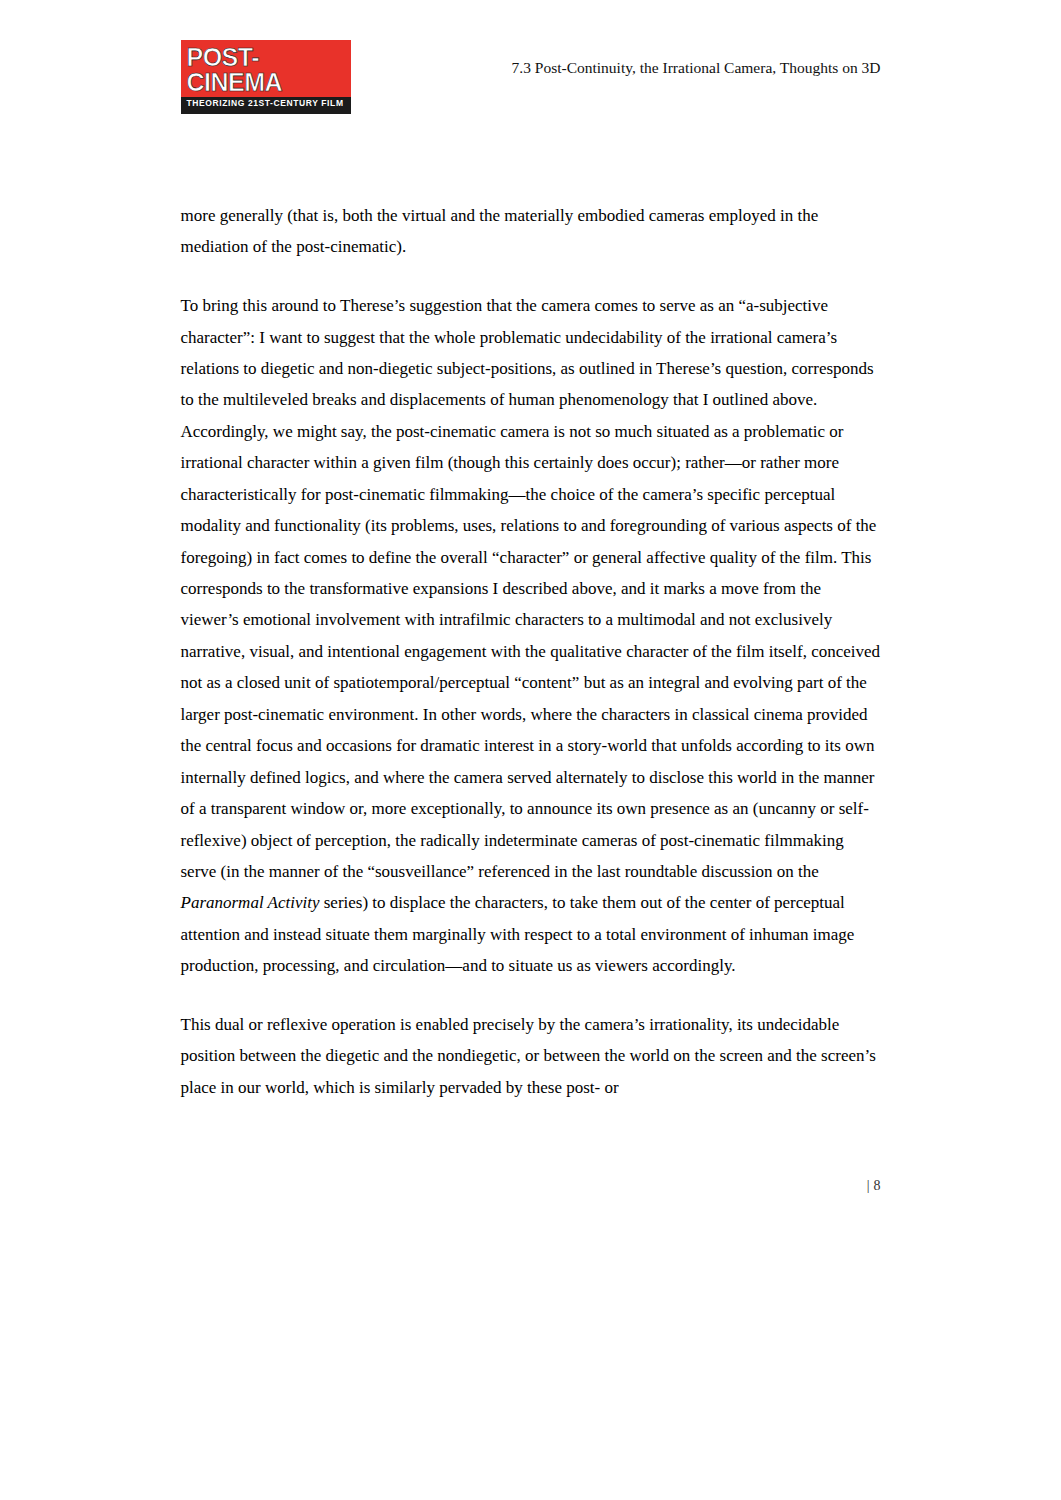Post-Cinema Theorizing 21st-Century Film
7.3 Post-Continuity, the Irrational Camera, Thoughts on 3D
more generally (that is, both the virtual and the materially embodied cameras employed in the mediation of the post-cinematic).
To bring this around to Therese’s suggestion that the camera comes to serve as an “a-subjective character”: I want to suggest that the whole problematic undecidability of the irrational camera’s relations to diegetic and non-diegetic subject-positions, as outlined in Therese’s question, corresponds to the multileveled breaks and displacements of human phenomenology that I outlined above. Accordingly, we might say, the post-cinematic camera is not so much situated as a problematic or irrational character within a given film (though this certainly does occur); rather—or rather more characteristically for post-cinematic filmmaking—the choice of the camera’s specific perceptual modality and functionality (its problems, uses, relations to and foregrounding of various aspects of the foregoing) in fact comes to define the overall “character” or general affective quality of the film. This corresponds to the transformative expansions I described above, and it marks a move from the viewer’s emotional involvement with intrafilmic characters to a multimodal and not exclusively narrative, visual, and intentional engagement with the qualitative character of the film itself, conceived not as a closed unit of spatiotemporal/perceptual “content” but as an integral and evolving part of the larger post-cinematic environment. In other words, where the characters in classical cinema provided the central focus and occasions for dramatic interest in a story-world that unfolds according to its own internally defined logics, and where the camera served alternately to disclose this world in the manner of a transparent window or, more exceptionally, to announce its own presence as an (uncanny or self-reflexive) object of perception, the radically indeterminate cameras of post-cinematic filmmaking serve (in the manner of the “sousveillance” referenced in the last roundtable discussion on the Paranormal Activity series) to displace the characters, to take them out of the center of perceptual attention and instead situate them marginally with respect to a total environment of inhuman image production, processing, and circulation—and to situate us as viewers accordingly.
This dual or reflexive operation is enabled precisely by the camera’s irrationality, its undecidable position between the diegetic and the nondiegetic, or between the world on the screen and the screen’s place in our world, which is similarly pervaded by these post- or
|8